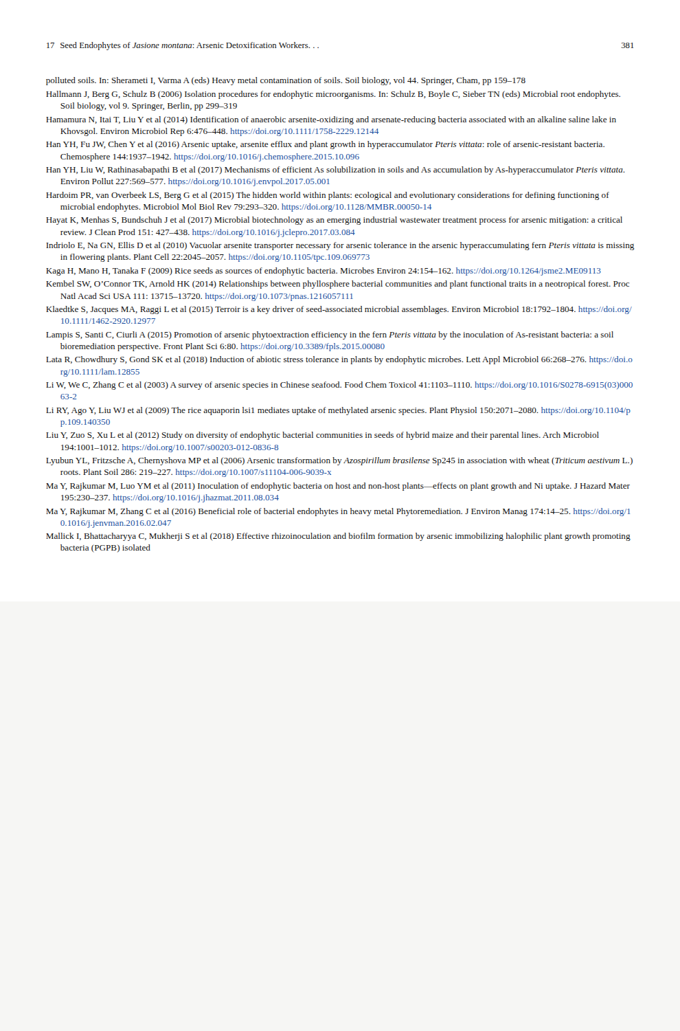17 Seed Endophytes of Jasione montana: Arsenic Detoxification Workers. . . 381
polluted soils. In: Sherameti I, Varma A (eds) Heavy metal contamination of soils. Soil biology, vol 44. Springer, Cham, pp 159–178
Hallmann J, Berg G, Schulz B (2006) Isolation procedures for endophytic microorganisms. In: Schulz B, Boyle C, Sieber TN (eds) Microbial root endophytes. Soil biology, vol 9. Springer, Berlin, pp 299–319
Hamamura N, Itai T, Liu Y et al (2014) Identification of anaerobic arsenite-oxidizing and arsenate-reducing bacteria associated with an alkaline saline lake in Khovsgol. Environ Microbiol Rep 6:476–448. https://doi.org/10.1111/1758-2229.12144
Han YH, Fu JW, Chen Y et al (2016) Arsenic uptake, arsenite efflux and plant growth in hyperaccumulator Pteris vittata: role of arsenic-resistant bacteria. Chemosphere 144:1937–1942. https://doi.org/10.1016/j.chemosphere.2015.10.096
Han YH, Liu W, Rathinasabapathi B et al (2017) Mechanisms of efficient As solubilization in soils and As accumulation by As-hyperaccumulator Pteris vittata. Environ Pollut 227:569–577. https://doi.org/10.1016/j.envpol.2017.05.001
Hardoim PR, van Overbeek LS, Berg G et al (2015) The hidden world within plants: ecological and evolutionary considerations for defining functioning of microbial endophytes. Microbiol Mol Biol Rev 79:293–320. https://doi.org/10.1128/MMBR.00050-14
Hayat K, Menhas S, Bundschuh J et al (2017) Microbial biotechnology as an emerging industrial wastewater treatment process for arsenic mitigation: a critical review. J Clean Prod 151: 427–438. https://doi.org/10.1016/j.jclepro.2017.03.084
Indriolo E, Na GN, Ellis D et al (2010) Vacuolar arsenite transporter necessary for arsenic tolerance in the arsenic hyperaccumulating fern Pteris vittata is missing in flowering plants. Plant Cell 22:2045–2057. https://doi.org/10.1105/tpc.109.069773
Kaga H, Mano H, Tanaka F (2009) Rice seeds as sources of endophytic bacteria. Microbes Environ 24:154–162. https://doi.org/10.1264/jsme2.ME09113
Kembel SW, O’Connor TK, Arnold HK (2014) Relationships between phyllosphere bacterial communities and plant functional traits in a neotropical forest. Proc Natl Acad Sci USA 111: 13715–13720. https://doi.org/10.1073/pnas.1216057111
Klaedtke S, Jacques MA, Raggi L et al (2015) Terroir is a key driver of seed-associated microbial assemblages. Environ Microbiol 18:1792–1804. https://doi.org/10.1111/1462-2920.12977
Lampis S, Santi C, Ciurli A (2015) Promotion of arsenic phytoextraction efficiency in the fern Pteris vittata by the inoculation of As-resistant bacteria: a soil bioremediation perspective. Front Plant Sci 6:80. https://doi.org/10.3389/fpls.2015.00080
Lata R, Chowdhury S, Gond SK et al (2018) Induction of abiotic stress tolerance in plants by endophytic microbes. Lett Appl Microbiol 66:268–276. https://doi.org/10.1111/lam.12855
Li W, We C, Zhang C et al (2003) A survey of arsenic species in Chinese seafood. Food Chem Toxicol 41:1103–1110. https://doi.org/10.1016/S0278-6915(03)00063-2
Li RY, Ago Y, Liu WJ et al (2009) The rice aquaporin lsi1 mediates uptake of methylated arsenic species. Plant Physiol 150:2071–2080. https://doi.org/10.1104/pp.109.140350
Liu Y, Zuo S, Xu L et al (2012) Study on diversity of endophytic bacterial communities in seeds of hybrid maize and their parental lines. Arch Microbiol 194:1001–1012. https://doi.org/10.1007/s00203-012-0836-8
Lyubun YL, Fritzsche A, Chernyshova MP et al (2006) Arsenic transformation by Azospirillum brasilense Sp245 in association with wheat (Triticum aestivum L.) roots. Plant Soil 286: 219–227. https://doi.org/10.1007/s11104-006-9039-x
Ma Y, Rajkumar M, Luo YM et al (2011) Inoculation of endophytic bacteria on host and non-host plants—effects on plant growth and Ni uptake. J Hazard Mater 195:230–237. https://doi.org/10.1016/j.jhazmat.2011.08.034
Ma Y, Rajkumar M, Zhang C et al (2016) Beneficial role of bacterial endophytes in heavy metal Phytoremediation. J Environ Manag 174:14–25. https://doi.org/10.1016/j.jenvman.2016.02.047
Mallick I, Bhattacharyya C, Mukherji S et al (2018) Effective rhizoinoculation and biofilm formation by arsenic immobilizing halophilic plant growth promoting bacteria (PGPB) isolated